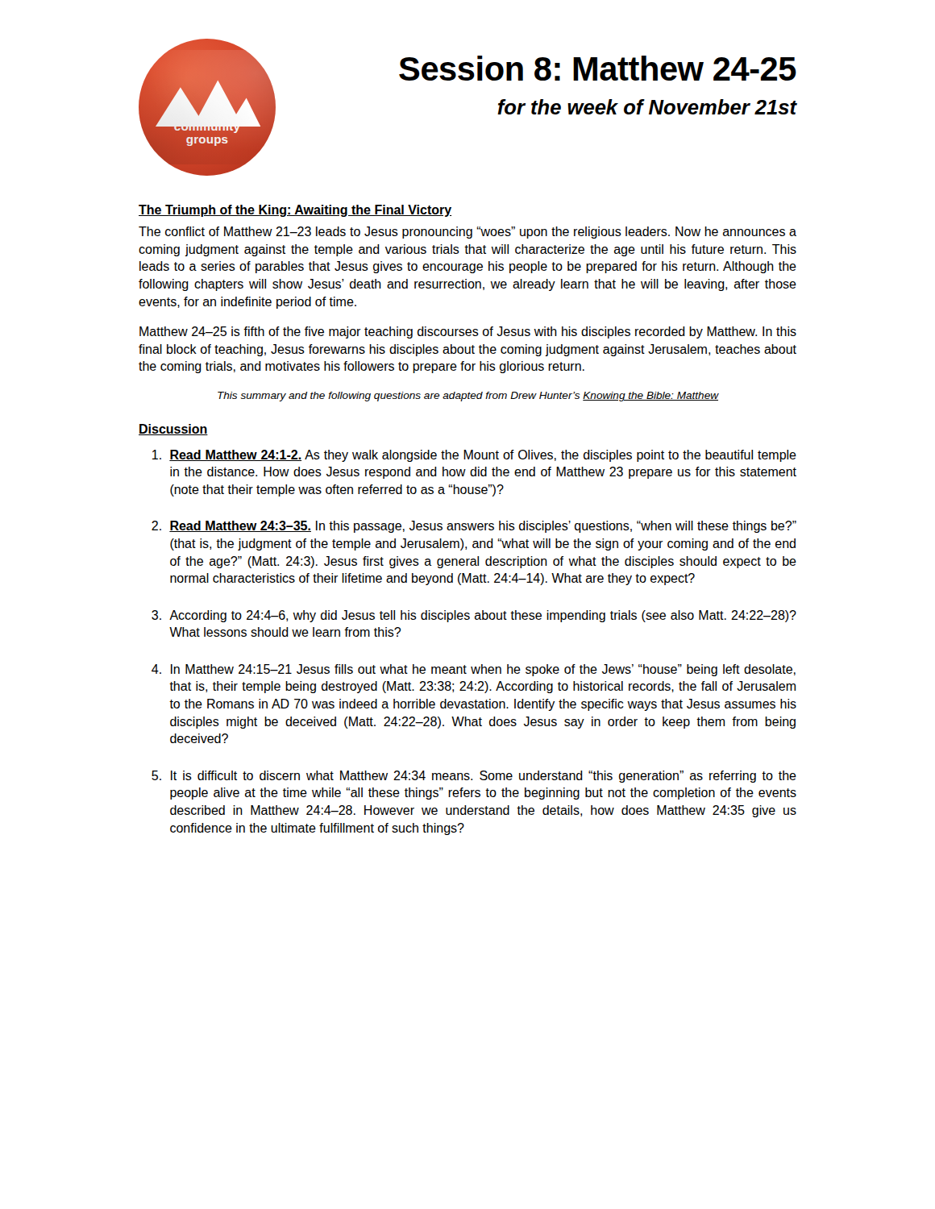community
groups
Session 8: Matthew 24-25
for the week of November 21st
The Triumph of the King: Awaiting the Final Victory
The conflict of Matthew 21–23 leads to Jesus pronouncing “woes” upon the religious leaders. Now he announces a coming judgment against the temple and various trials that will characterize the age until his future return. This leads to a series of parables that Jesus gives to encourage his people to be prepared for his return. Although the following chapters will show Jesus’ death and resurrection, we already learn that he will be leaving, after those events, for an indefinite period of time.
Matthew 24–25 is fifth of the five major teaching discourses of Jesus with his disciples recorded by Matthew. In this final block of teaching, Jesus forewarns his disciples about the coming judgment against Jerusalem, teaches about the coming trials, and motivates his followers to prepare for his glorious return.
This summary and the following questions are adapted from Drew Hunter’s Knowing the Bible: Matthew
Discussion
Read Matthew 24:1-2. As they walk alongside the Mount of Olives, the disciples point to the beautiful temple in the distance. How does Jesus respond and how did the end of Matthew 23 prepare us for this statement (note that their temple was often referred to as a “house”)?
Read Matthew 24:3–35. In this passage, Jesus answers his disciples’ questions, “when will these things be?” (that is, the judgment of the temple and Jerusalem), and “what will be the sign of your coming and of the end of the age?” (Matt. 24:3). Jesus first gives a general description of what the disciples should expect to be normal characteristics of their lifetime and beyond (Matt. 24:4–14). What are they to expect?
According to 24:4–6, why did Jesus tell his disciples about these impending trials (see also Matt. 24:22–28)? What lessons should we learn from this?
In Matthew 24:15–21 Jesus fills out what he meant when he spoke of the Jews’ “house” being left desolate, that is, their temple being destroyed (Matt. 23:38; 24:2). According to historical records, the fall of Jerusalem to the Romans in AD 70 was indeed a horrible devastation. Identify the specific ways that Jesus assumes his disciples might be deceived (Matt. 24:22–28). What does Jesus say in order to keep them from being deceived?
It is difficult to discern what Matthew 24:34 means. Some understand “this generation” as referring to the people alive at the time while “all these things” refers to the beginning but not the completion of the events described in Matthew 24:4–28. However we understand the details, how does Matthew 24:35 give us confidence in the ultimate fulfillment of such things?